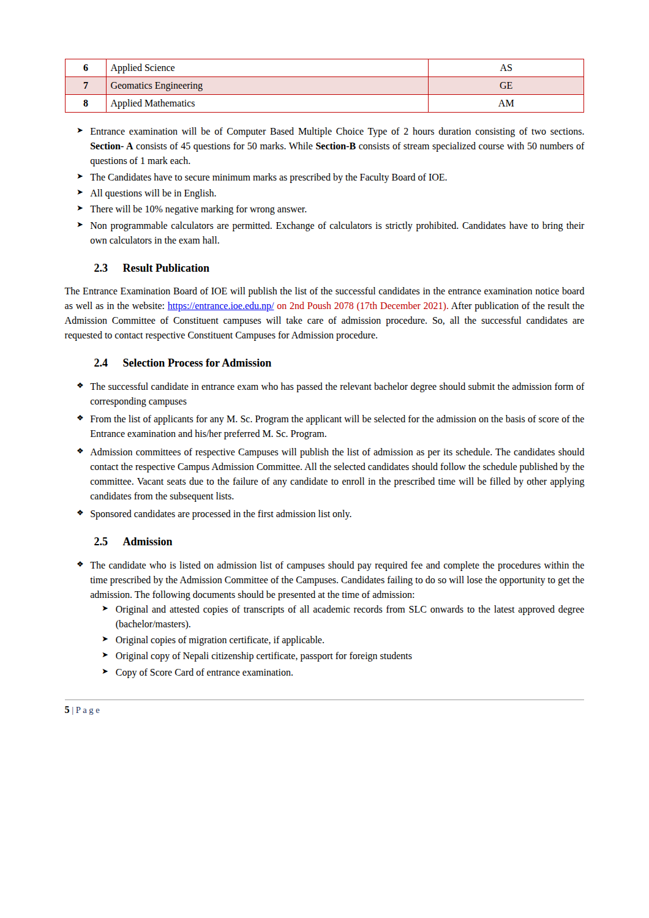| 6 | Applied Science | AS |
| 7 | Geomatics Engineering | GE |
| 8 | Applied Mathematics | AM |
Entrance examination will be of Computer Based Multiple Choice Type of 2 hours duration consisting of two sections. Section- A consists of 45 questions for 50 marks. While Section-B consists of stream specialized course with 50 numbers of questions of 1 mark each.
The Candidates have to secure minimum marks as prescribed by the Faculty Board of IOE.
All questions will be in English.
There will be 10% negative marking for wrong answer.
Non programmable calculators are permitted. Exchange of calculators is strictly prohibited. Candidates have to bring their own calculators in the exam hall.
2.3 Result Publication
The Entrance Examination Board of IOE will publish the list of the successful candidates in the entrance examination notice board as well as in the website: https://entrance.ioe.edu.np/ on 2nd Poush 2078 (17th December 2021). After publication of the result the Admission Committee of Constituent campuses will take care of admission procedure. So, all the successful candidates are requested to contact respective Constituent Campuses for Admission procedure.
2.4 Selection Process for Admission
The successful candidate in entrance exam who has passed the relevant bachelor degree should submit the admission form of corresponding campuses
From the list of applicants for any M. Sc. Program the applicant will be selected for the admission on the basis of score of the Entrance examination and his/her preferred M. Sc. Program.
Admission committees of respective Campuses will publish the list of admission as per its schedule. The candidates should contact the respective Campus Admission Committee. All the selected candidates should follow the schedule published by the committee. Vacant seats due to the failure of any candidate to enroll in the prescribed time will be filled by other applying candidates from the subsequent lists.
Sponsored candidates are processed in the first admission list only.
2.5 Admission
The candidate who is listed on admission list of campuses should pay required fee and complete the procedures within the time prescribed by the Admission Committee of the Campuses. Candidates failing to do so will lose the opportunity to get the admission. The following documents should be presented at the time of admission:
Original and attested copies of transcripts of all academic records from SLC onwards to the latest approved degree (bachelor/masters).
Original copies of migration certificate, if applicable.
Original copy of Nepali citizenship certificate, passport for foreign students
Copy of Score Card of entrance examination.
5 | P a g e